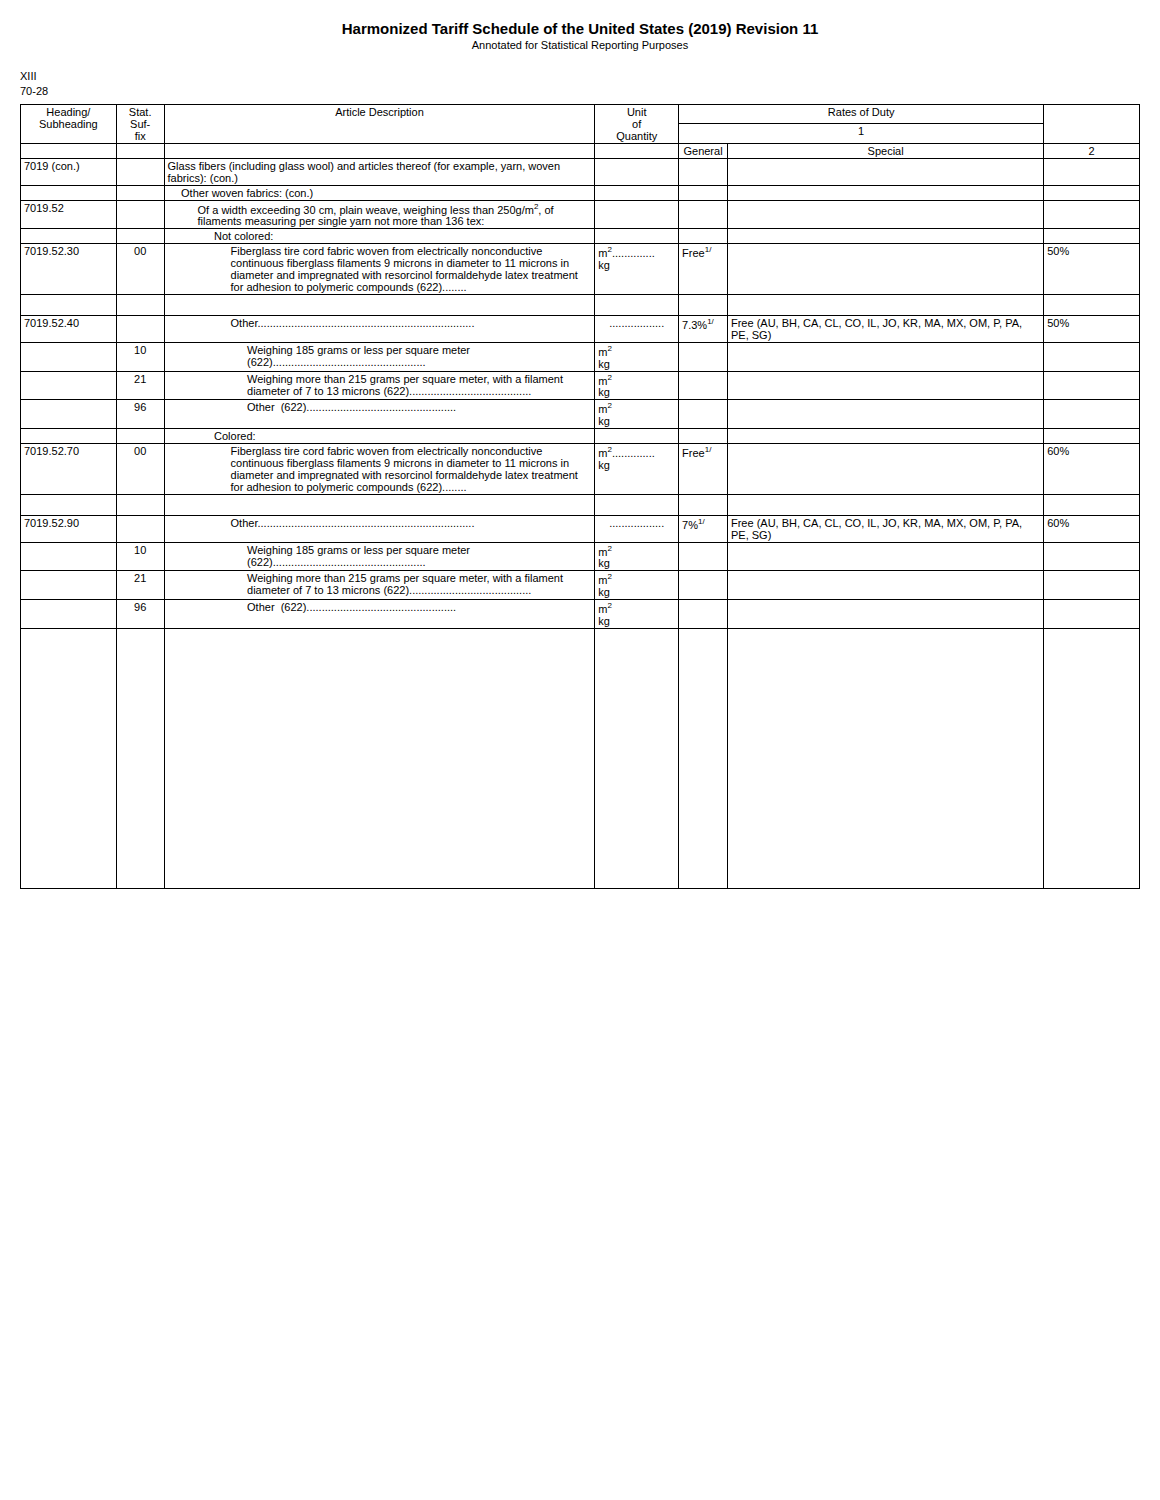Harmonized Tariff Schedule of the United States (2019) Revision 11
Annotated for Statistical Reporting Purposes
XIII
70-28
| Heading/ Subheading | Stat. Suf- fix | Article Description | Unit of Quantity | Rates of Duty | |
| --- | --- | --- | --- | --- | --- |
| 1 |
| | | | | General | Special | 2 |
| 7019 (con.) | | Glass fibers (including glass wool) and articles thereof (for example, yarn, woven fabrics): (con.) | | | | |
| | | Other woven fabrics: (con.) | | | | |
| 7019.52 | | Of a width exceeding 30 cm, plain weave, weighing less than 250g/m 2 , of filaments measuring per single yarn not more than 136 tex: | | | | |
| | | Not colored: | | | | |
| 7019.52.30 | 00 | Fiberglass tire cord fabric woven from electrically nonconductive continuous fiberglass filaments 9 microns in diameter to 11 microns in diameter and impregnated with resorcinol formaldehyde latex treatment for adhesion to polymeric compounds (622)........ | m 2 .............. kg | Free 1/ | | 50% |
| 7019.52.40 | | Other....................................................................... | .................. | 7.3% 1/ | Free (AU, BH, CA, CL, CO, IL, JO, KR, MA, MX, OM, P, PA, PE, SG) | 50% |
| | 10 | Weighing 185 grams or less per square meter (622).................................................. | m 2 kg | | | |
| | 21 | Weighing more than 215 grams per square meter, with a filament diameter of 7 to 13 microns (622)........................................ | m 2 kg | | | |
| | 96 | Other (622)................................................. | m 2 kg | | | |
| | | Colored: | | | | |
| 7019.52.70 | 00 | Fiberglass tire cord fabric woven from electrically nonconductive continuous fiberglass filaments 9 microns in diameter to 11 microns in diameter and impregnated with resorcinol formaldehyde latex treatment for adhesion to polymeric compounds (622)........ | m 2 .............. kg | Free 1/ | | 60% |
| 7019.52.90 | | Other....................................................................... | .................. | 7% 1/ | Free (AU, BH, CA, CL, CO, IL, JO, KR, MA, MX, OM, P, PA, PE, SG) | 60% |
| | 10 | Weighing 185 grams or less per square meter (622).................................................. | m 2 kg | | | |
| | 21 | Weighing more than 215 grams per square meter, with a filament diameter of 7 to 13 microns (622)........................................ | m 2 kg | | | |
| | 96 | Other (622)................................................. | m 2 kg | | | |